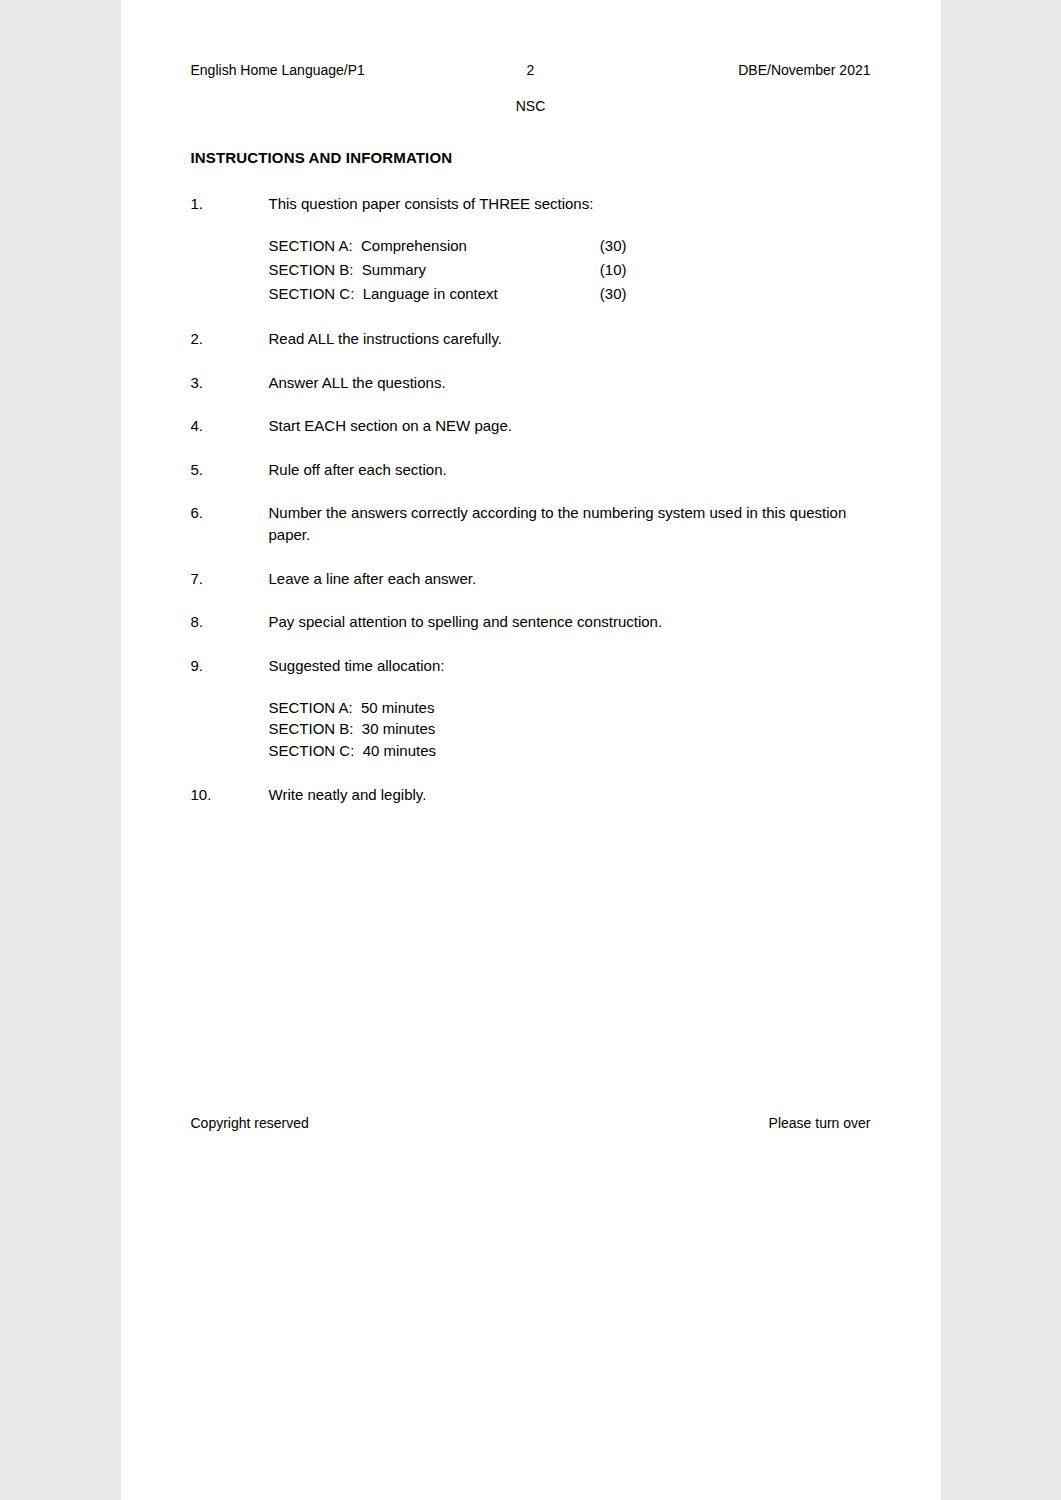English Home Language/P1
2 NSC
DBE/November 2021
INSTRUCTIONS AND INFORMATION
1. This question paper consists of THREE sections:
| SECTION A: Comprehension | (30) |
| SECTION B: Summary | (10) |
| SECTION C: Language in context | (30) |
2. Read ALL the instructions carefully.
3. Answer ALL the questions.
4. Start EACH section on a NEW page.
5. Rule off after each section.
6. Number the answers correctly according to the numbering system used in this question paper.
7. Leave a line after each answer.
8. Pay special attention to spelling and sentence construction.
9. Suggested time allocation:
SECTION A: 50 minutes
SECTION B: 30 minutes
SECTION C: 40 minutes
10. Write neatly and legibly.
Copyright reserved
Please turn over